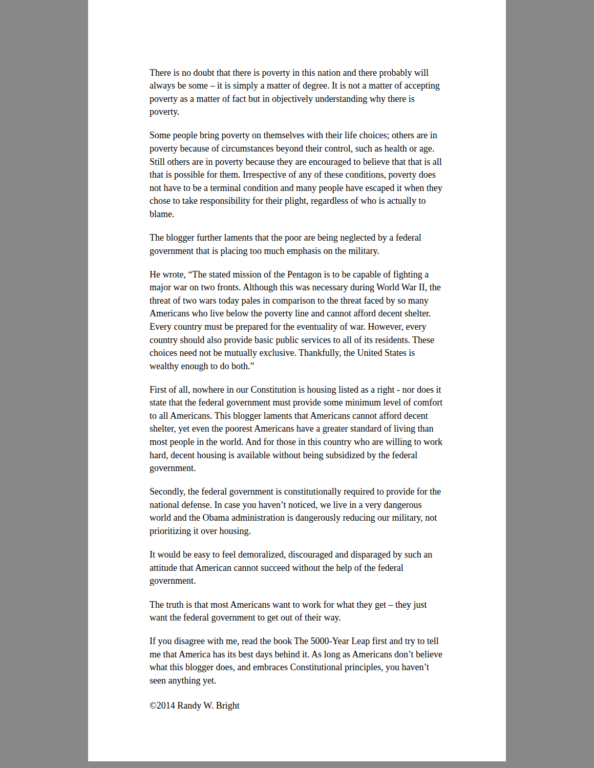There is no doubt that there is poverty in this nation and there probably will always be some – it is simply a matter of degree. It is not a matter of accepting poverty as a matter of fact but in objectively understanding why there is poverty.
Some people bring poverty on themselves with their life choices; others are in poverty because of circumstances beyond their control, such as health or age. Still others are in poverty because they are encouraged to believe that that is all that is possible for them. Irrespective of any of these conditions, poverty does not have to be a terminal condition and many people have escaped it when they chose to take responsibility for their plight, regardless of who is actually to blame.
The blogger further laments that the poor are being neglected by a federal government that is placing too much emphasis on the military.
He wrote, “The stated mission of the Pentagon is to be capable of fighting a major war on two fronts. Although this was necessary during World War II, the threat of two wars today pales in comparison to the threat faced by so many Americans who live below the poverty line and cannot afford decent shelter. Every country must be prepared for the eventuality of war. However, every country should also provide basic public services to all of its residents. These choices need not be mutually exclusive. Thankfully, the United States is wealthy enough to do both.”
First of all, nowhere in our Constitution is housing listed as a right - nor does it state that the federal government must provide some minimum level of comfort to all Americans. This blogger laments that Americans cannot afford decent shelter, yet even the poorest Americans have a greater standard of living than most people in the world. And for those in this country who are willing to work hard, decent housing is available without being subsidized by the federal government.
Secondly, the federal government is constitutionally required to provide for the national defense. In case you haven’t noticed, we live in a very dangerous world and the Obama administration is dangerously reducing our military, not prioritizing it over housing.
It would be easy to feel demoralized, discouraged and disparaged by such an attitude that American cannot succeed without the help of the federal government.
The truth is that most Americans want to work for what they get – they just want the federal government to get out of their way.
If you disagree with me, read the book The 5000-Year Leap first and try to tell me that America has its best days behind it. As long as Americans don’t believe what this blogger does, and embraces Constitutional principles, you haven’t seen anything yet.
©2014 Randy W. Bright